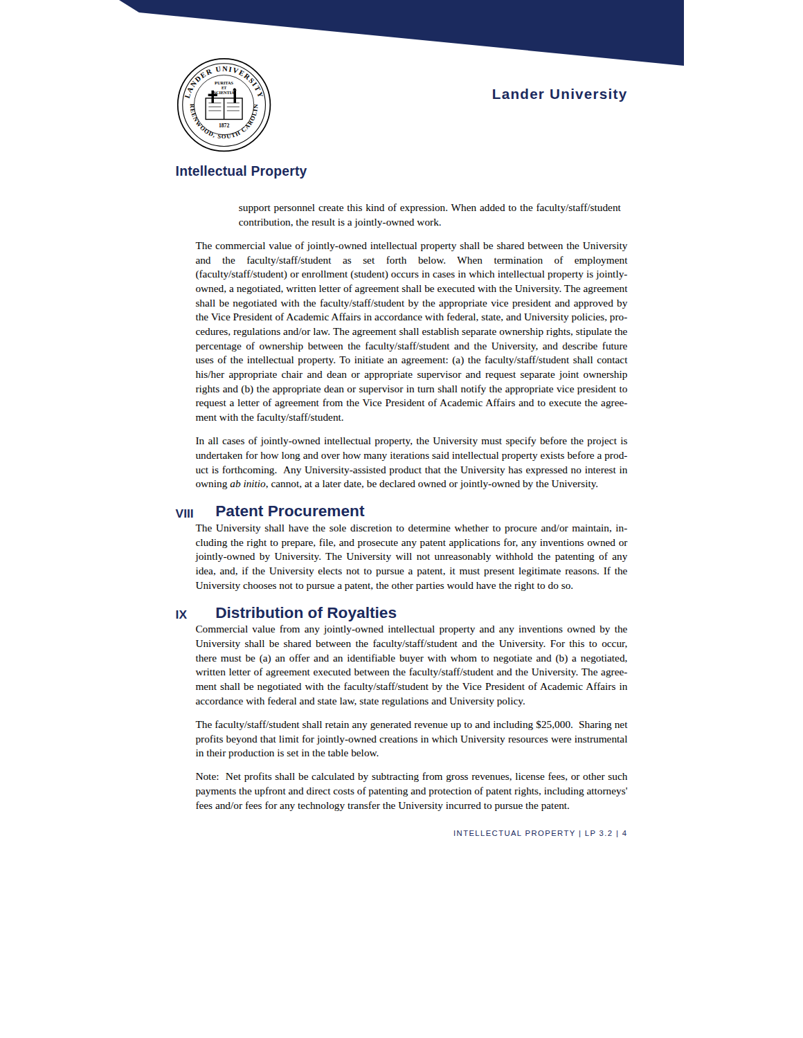LANDER UNIVERSITY GREENWOOD, SOUTH CAROLINA PURITAS ET SCIENTIA 1872
Lander University
Intellectual Property
support personnel create this kind of expression. When added to the faculty/staff/student contribution, the result is a jointly-owned work.
The commercial value of jointly-owned intellectual property shall be shared between the University and the faculty/staff/student as set forth below. When termination of employment (faculty/staff/student) or enrollment (student) occurs in cases in which intellectual property is jointly-owned, a negotiated, written letter of agreement shall be executed with the University. The agreement shall be negotiated with the faculty/staff/student by the appropriate vice president and approved by the Vice President of Academic Affairs in accordance with federal, state, and University policies, procedures, regulations and/or law. The agreement shall establish separate ownership rights, stipulate the percentage of ownership between the faculty/staff/student and the University, and describe future uses of the intellectual property. To initiate an agreement: (a) the faculty/staff/student shall contact his/her appropriate chair and dean or appropriate supervisor and request separate joint ownership rights and (b) the appropriate dean or supervisor in turn shall notify the appropriate vice president to request a letter of agreement from the Vice President of Academic Affairs and to execute the agreement with the faculty/staff/student.
In all cases of jointly-owned intellectual property, the University must specify before the project is undertaken for how long and over how many iterations said intellectual property exists before a product is forthcoming. Any University-assisted product that the University has expressed no interest in owning ab initio, cannot, at a later date, be declared owned or jointly-owned by the University.
VIII
Patent Procurement
The University shall have the sole discretion to determine whether to procure and/or maintain, including the right to prepare, file, and prosecute any patent applications for, any inventions owned or jointly-owned by University. The University will not unreasonably withhold the patenting of any idea, and, if the University elects not to pursue a patent, it must present legitimate reasons. If the University chooses not to pursue a patent, the other parties would have the right to do so.
IX
Distribution of Royalties
Commercial value from any jointly-owned intellectual property and any inventions owned by the University shall be shared between the faculty/staff/student and the University. For this to occur, there must be (a) an offer and an identifiable buyer with whom to negotiate and (b) a negotiated, written letter of agreement executed between the faculty/staff/student and the University. The agreement shall be negotiated with the faculty/staff/student by the Vice President of Academic Affairs in accordance with federal and state law, state regulations and University policy.
The faculty/staff/student shall retain any generated revenue up to and including $25,000. Sharing net profits beyond that limit for jointly-owned creations in which University resources were instrumental in their production is set in the table below.
Note: Net profits shall be calculated by subtracting from gross revenues, license fees, or other such payments the upfront and direct costs of patenting and protection of patent rights, including attorneys' fees and/or fees for any technology transfer the University incurred to pursue the patent.
INTELLECTUAL PROPERTY | LP 3.2 | 4